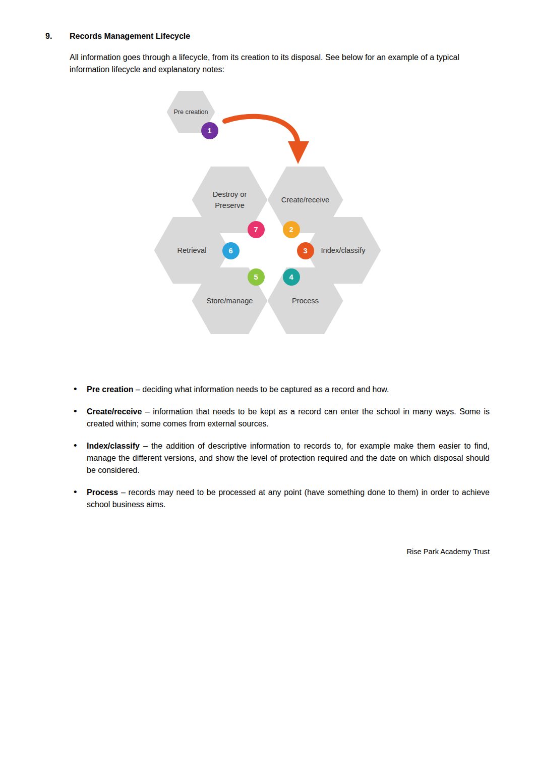9. Records Management Lifecycle
All information goes through a lifecycle, from its creation to its disposal. See below for an example of a typical information lifecycle and explanatory notes:
Pre creation
1
Destroy or
Preserve
7
Create/receive
2
Retrieval
6
Index/classify
3
Store/manage
5
Process
4
Pre creation – deciding what information needs to be captured as a record and how.
Create/receive – information that needs to be kept as a record can enter the school in many ways. Some is created within; some comes from external sources.
Index/classify – the addition of descriptive information to records to, for example make them easier to find, manage the different versions, and show the level of protection required and the date on which disposal should be considered.
Process – records may need to be processed at any point (have something done to them) in order to achieve school business aims.
Rise Park Academy Trust